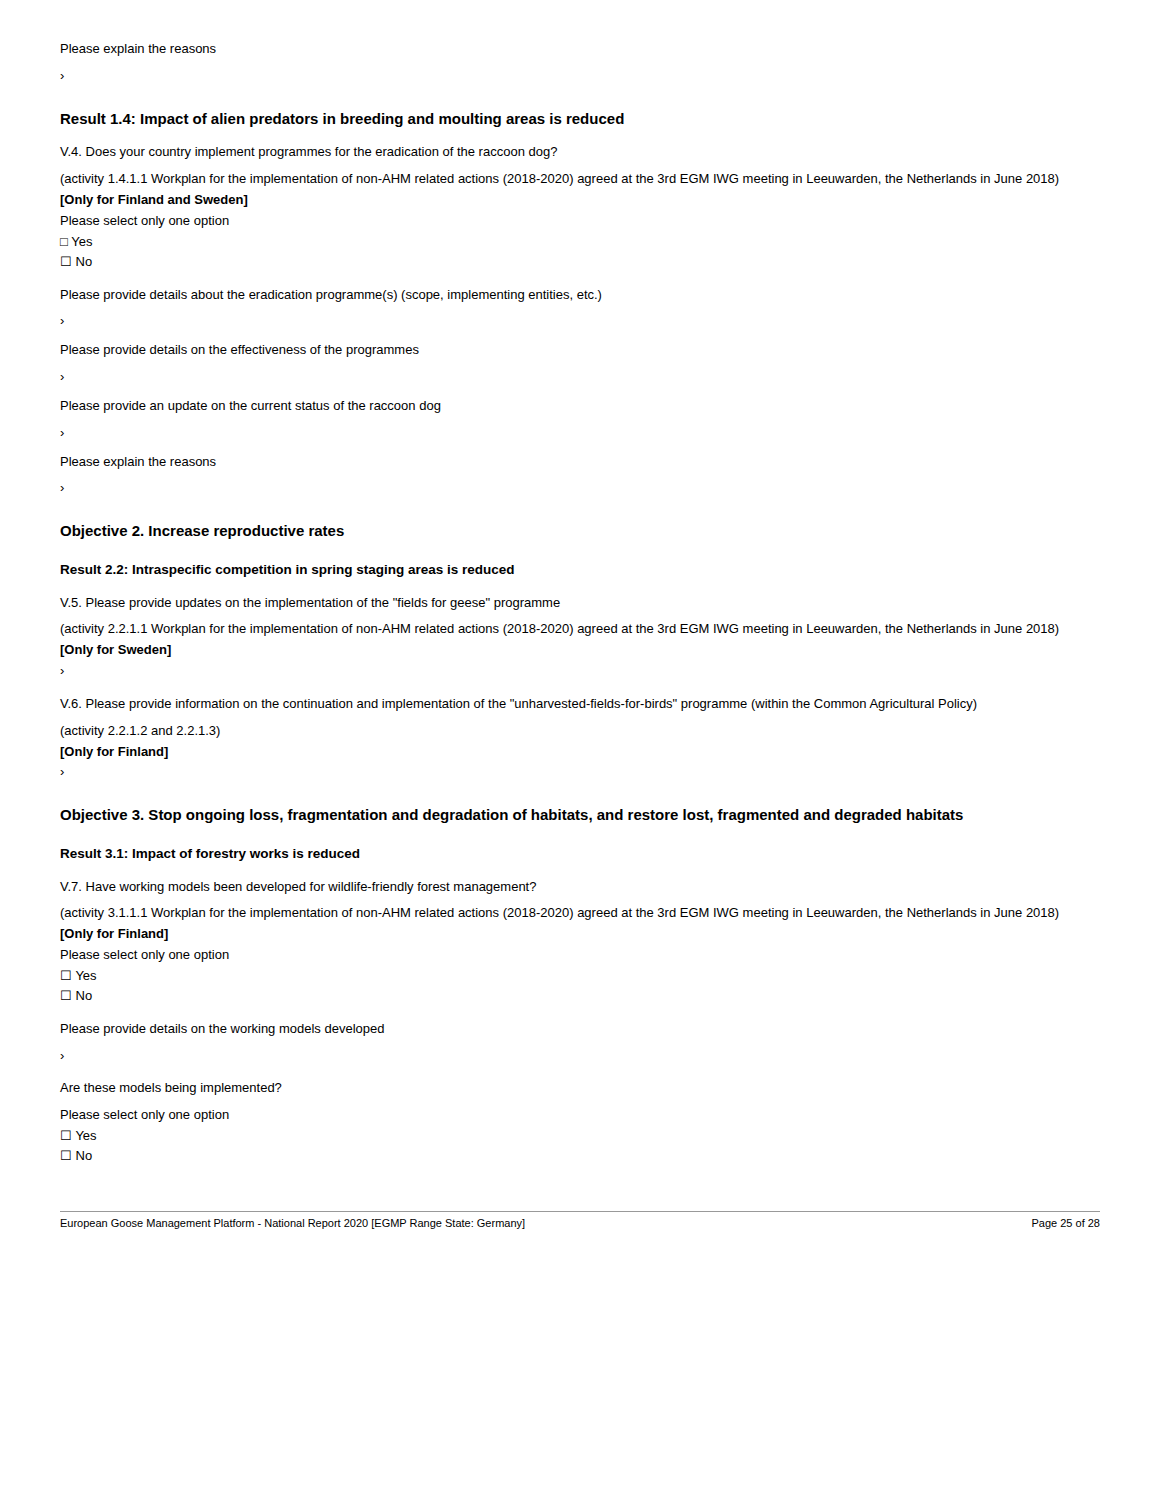Please explain the reasons
›
Result 1.4: Impact of alien predators in breeding and moulting areas is reduced
V.4. Does your country implement programmes for the eradication of the raccoon dog?
(activity 1.4.1.1 Workplan for the implementation of non-AHM related actions (2018-2020) agreed at the 3rd EGM IWG meeting in Leeuwarden, the Netherlands in June 2018)
[Only for Finland and Sweden]
Please select only one option
□ Yes
☐ No
Please provide details about the eradication programme(s) (scope, implementing entities, etc.)
›
Please provide details on the effectiveness of the programmes
›
Please provide an update on the current status of the raccoon dog
›
Please explain the reasons
›
Objective 2. Increase reproductive rates
Result 2.2: Intraspecific competition in spring staging areas is reduced
V.5. Please provide updates on the implementation of the "fields for geese" programme
(activity 2.2.1.1 Workplan for the implementation of non-AHM related actions (2018-2020) agreed at the 3rd EGM IWG meeting in Leeuwarden, the Netherlands in June 2018)
[Only for Sweden]
›
V.6. Please provide information on the continuation and implementation of the "unharvested-fields-for-birds" programme (within the Common Agricultural Policy)
(activity 2.2.1.2 and 2.2.1.3)
[Only for Finland]
›
Objective 3. Stop ongoing loss, fragmentation and degradation of habitats, and restore lost, fragmented and degraded habitats
Result 3.1: Impact of forestry works is reduced
V.7. Have working models been developed for wildlife-friendly forest management?
(activity 3.1.1.1 Workplan for the implementation of non-AHM related actions (2018-2020) agreed at the 3rd EGM IWG meeting in Leeuwarden, the Netherlands in June 2018)
[Only for Finland]
Please select only one option
☐ Yes
☐ No
Please provide details on the working models developed
›
Are these models being implemented?
Please select only one option
☐ Yes
☐ No
European Goose Management Platform - National Report 2020 [EGMP Range State: Germany] Page 25 of 28